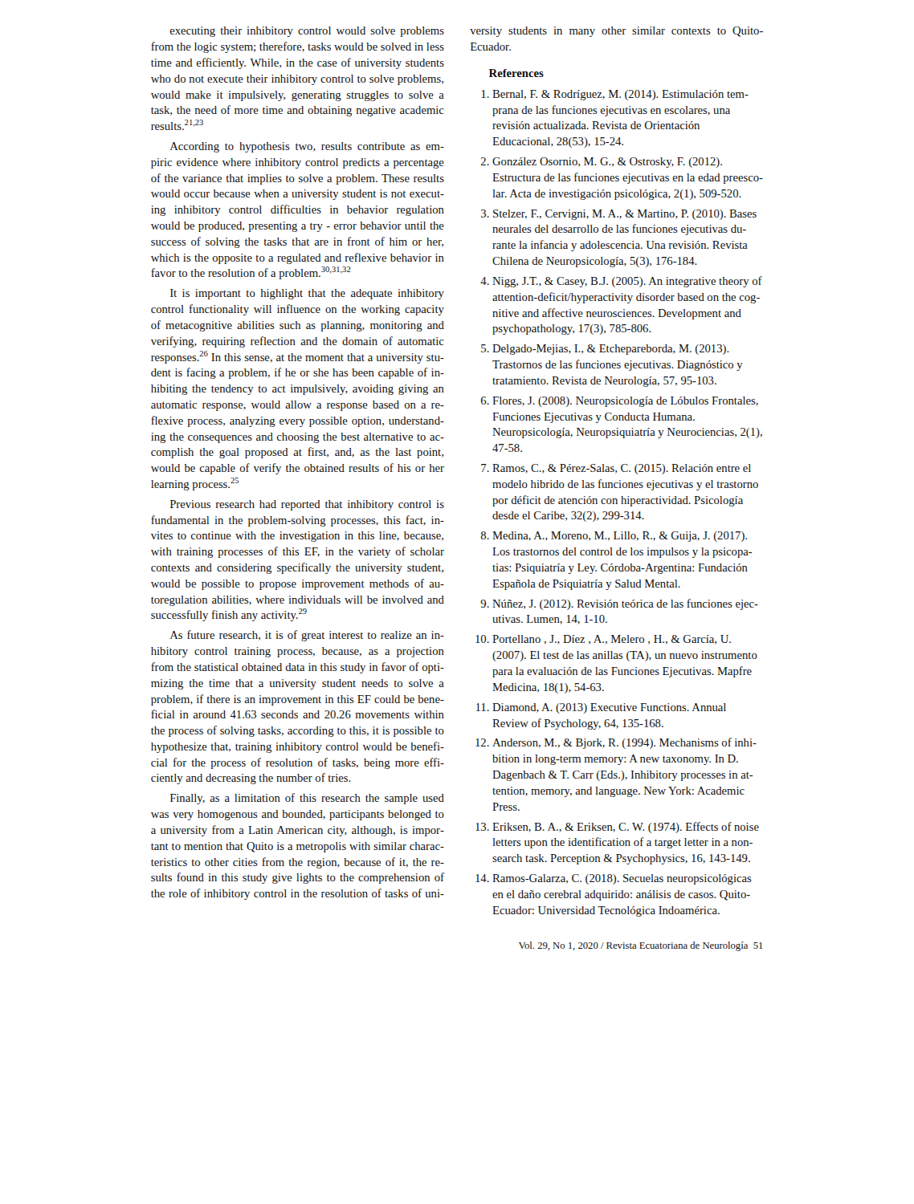executing their inhibitory control would solve problems from the logic system; therefore, tasks would be solved in less time and efficiently. While, in the case of university students who do not execute their inhibitory control to solve problems, would make it impulsively, generating struggles to solve a task, the need of more time and obtaining negative academic results.21,23
According to hypothesis two, results contribute as empiric evidence where inhibitory control predicts a percentage of the variance that implies to solve a problem. These results would occur because when a university student is not executing inhibitory control difficulties in behavior regulation would be produced, presenting a try - error behavior until the success of solving the tasks that are in front of him or her, which is the opposite to a regulated and reflexive behavior in favor to the resolution of a problem.30,31,32
It is important to highlight that the adequate inhibitory control functionality will influence on the working capacity of metacognitive abilities such as planning, monitoring and verifying, requiring reflection and the domain of automatic responses.26 In this sense, at the moment that a university student is facing a problem, if he or she has been capable of inhibiting the tendency to act impulsively, avoiding giving an automatic response, would allow a response based on a reflexive process, analyzing every possible option, understanding the consequences and choosing the best alternative to accomplish the goal proposed at first, and, as the last point, would be capable of verify the obtained results of his or her learning process.25
Previous research had reported that inhibitory control is fundamental in the problem-solving processes, this fact, invites to continue with the investigation in this line, because, with training processes of this EF, in the variety of scholar contexts and considering specifically the university student, would be possible to propose improvement methods of autoregulation abilities, where individuals will be involved and successfully finish any activity.29
As future research, it is of great interest to realize an inhibitory control training process, because, as a projection from the statistical obtained data in this study in favor of optimizing the time that a university student needs to solve a problem, if there is an improvement in this EF could be beneficial in around 41.63 seconds and 20.26 movements within the process of solving tasks, according to this, it is possible to hypothesize that, training inhibitory control would be beneficial for the process of resolution of tasks, being more efficiently and decreasing the number of tries.
Finally, as a limitation of this research the sample used was very homogenous and bounded, participants belonged to a university from a Latin American city, although, is important to mention that Quito is a metropolis with similar characteristics to other cities from the region, because of it, the results found in this study give lights to the comprehension of the role of inhibitory control in the resolution of tasks of university students in many other similar contexts to Quito-Ecuador.
References
Bernal, F. & Rodríguez, M. (2014). Estimulación temprana de las funciones ejecutivas en escolares, una revisión actualizada. Revista de Orientación Educacional, 28(53), 15-24.
González Osornio, M. G., & Ostrosky, F. (2012). Estructura de las funciones ejecutivas en la edad preescolar. Acta de investigación psicológica, 2(1), 509-520.
Stelzer, F., Cervigni, M. A., & Martino, P. (2010). Bases neurales del desarrollo de las funciones ejecutivas durante la infancia y adolescencia. Una revisión. Revista Chilena de Neuropsicología, 5(3), 176-184.
Nigg, J.T., & Casey, B.J. (2005). An integrative theory of attention-deficit/hyperactivity disorder based on the cognitive and affective neurosciences. Development and psychopathology, 17(3), 785-806.
Delgado-Mejias, I., & Etchepareborda, M. (2013). Trastornos de las funciones ejecutivas. Diagnóstico y tratamiento. Revista de Neurología, 57, 95-103.
Flores, J. (2008). Neuropsicología de Lóbulos Frontales, Funciones Ejecutivas y Conducta Humana. Neuropsicología, Neuropsiquiatría y Neurociencias, 2(1), 47-58.
Ramos, C., & Pérez-Salas, C. (2015). Relación entre el modelo hibrido de las funciones ejecutivas y el trastorno por déficit de atención con hiperactividad. Psicología desde el Caribe, 32(2), 299-314.
Medina, A., Moreno, M., Lillo, R., & Guija, J. (2017). Los trastornos del control de los impulsos y la psicopatias: Psiquiatría y Ley. Córdoba-Argentina: Fundación Española de Psiquiatría y Salud Mental.
Núñez, J. (2012). Revisión teórica de las funciones ejecutivas. Lumen, 14, 1-10.
Portellano , J., Díez , A., Melero , H., & García, U. (2007). El test de las anillas (TA), un nuevo instrumento para la evaluación de las Funciones Ejecutivas. Mapfre Medicina, 18(1), 54-63.
Diamond, A. (2013) Executive Functions. Annual Review of Psychology, 64, 135-168.
Anderson, M., & Bjork, R. (1994). Mechanisms of inhibition in long-term memory: A new taxonomy. In D. Dagenbach & T. Carr (Eds.), Inhibitory processes in attention, memory, and language. New York: Academic Press.
Eriksen, B. A., & Eriksen, C. W. (1974). Effects of noise letters upon the identification of a target letter in a nonsearch task. Perception & Psychophysics, 16, 143-149.
Ramos-Galarza, C. (2018). Secuelas neuropsicológicas en el daño cerebral adquirido: análisis de casos. Quito-Ecuador: Universidad Tecnológica Indoamérica.
Vol. 29, No 1, 2020 / Revista Ecuatoriana de Neurología 51